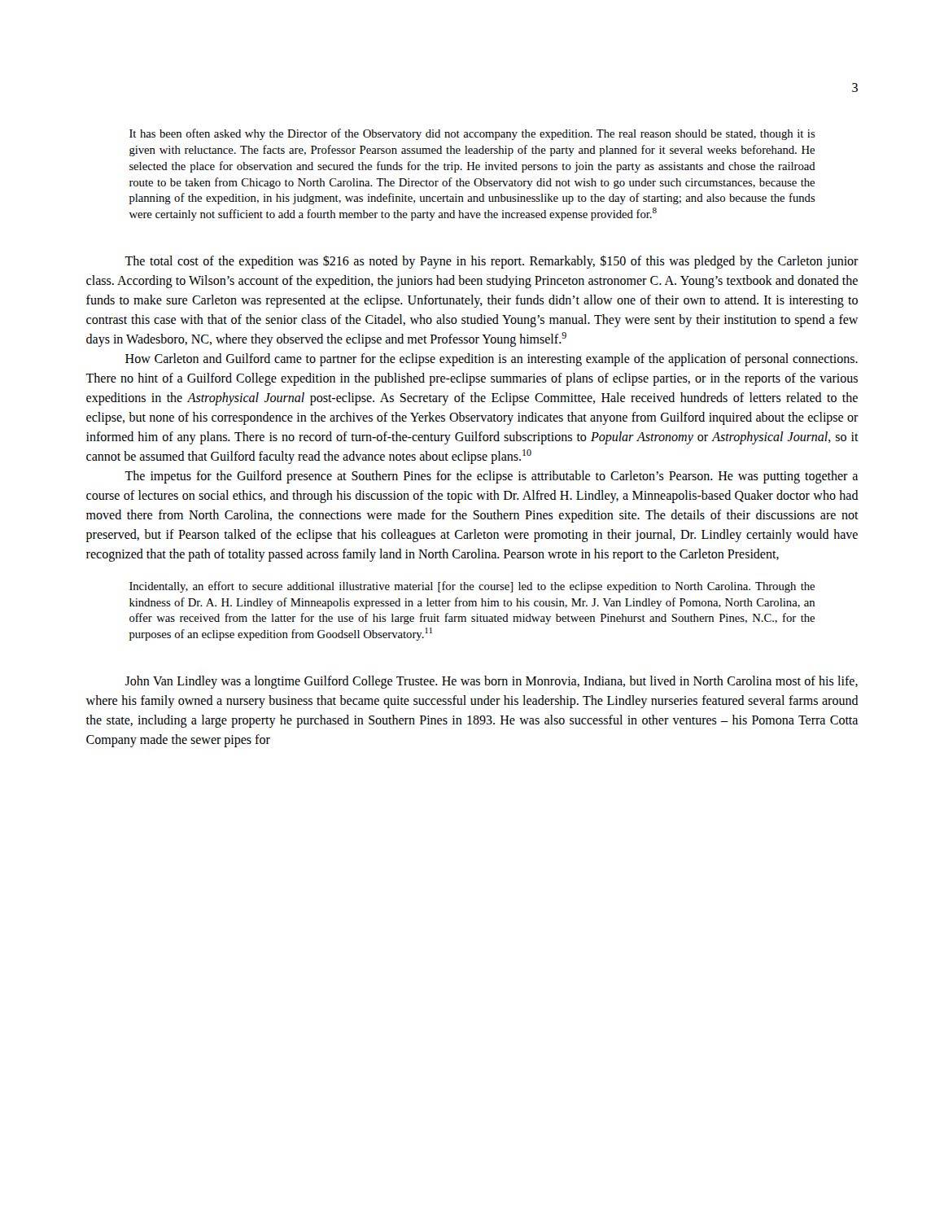3
It has been often asked why the Director of the Observatory did not accompany the expedition. The real reason should be stated, though it is given with reluctance. The facts are, Professor Pearson assumed the leadership of the party and planned for it several weeks beforehand. He selected the place for observation and secured the funds for the trip. He invited persons to join the party as assistants and chose the railroad route to be taken from Chicago to North Carolina. The Director of the Observatory did not wish to go under such circumstances, because the planning of the expedition, in his judgment, was indefinite, uncertain and unbusinesslike up to the day of starting; and also because the funds were certainly not sufficient to add a fourth member to the party and have the increased expense provided for.8
The total cost of the expedition was $216 as noted by Payne in his report. Remarkably, $150 of this was pledged by the Carleton junior class. According to Wilson’s account of the expedition, the juniors had been studying Princeton astronomer C. A. Young’s textbook and donated the funds to make sure Carleton was represented at the eclipse. Unfortunately, their funds didn’t allow one of their own to attend. It is interesting to contrast this case with that of the senior class of the Citadel, who also studied Young’s manual. They were sent by their institution to spend a few days in Wadesboro, NC, where they observed the eclipse and met Professor Young himself.9
How Carleton and Guilford came to partner for the eclipse expedition is an interesting example of the application of personal connections. There no hint of a Guilford College expedition in the published pre-eclipse summaries of plans of eclipse parties, or in the reports of the various expeditions in the Astrophysical Journal post-eclipse. As Secretary of the Eclipse Committee, Hale received hundreds of letters related to the eclipse, but none of his correspondence in the archives of the Yerkes Observatory indicates that anyone from Guilford inquired about the eclipse or informed him of any plans. There is no record of turn-of-the-century Guilford subscriptions to Popular Astronomy or Astrophysical Journal, so it cannot be assumed that Guilford faculty read the advance notes about eclipse plans.10
The impetus for the Guilford presence at Southern Pines for the eclipse is attributable to Carleton’s Pearson. He was putting together a course of lectures on social ethics, and through his discussion of the topic with Dr. Alfred H. Lindley, a Minneapolis-based Quaker doctor who had moved there from North Carolina, the connections were made for the Southern Pines expedition site. The details of their discussions are not preserved, but if Pearson talked of the eclipse that his colleagues at Carleton were promoting in their journal, Dr. Lindley certainly would have recognized that the path of totality passed across family land in North Carolina. Pearson wrote in his report to the Carleton President,
Incidentally, an effort to secure additional illustrative material [for the course] led to the eclipse expedition to North Carolina. Through the kindness of Dr. A. H. Lindley of Minneapolis expressed in a letter from him to his cousin, Mr. J. Van Lindley of Pomona, North Carolina, an offer was received from the latter for the use of his large fruit farm situated midway between Pinehurst and Southern Pines, N.C., for the purposes of an eclipse expedition from Goodsell Observatory.11
John Van Lindley was a longtime Guilford College Trustee. He was born in Monrovia, Indiana, but lived in North Carolina most of his life, where his family owned a nursery business that became quite successful under his leadership. The Lindley nurseries featured several farms around the state, including a large property he purchased in Southern Pines in 1893. He was also successful in other ventures – his Pomona Terra Cotta Company made the sewer pipes for